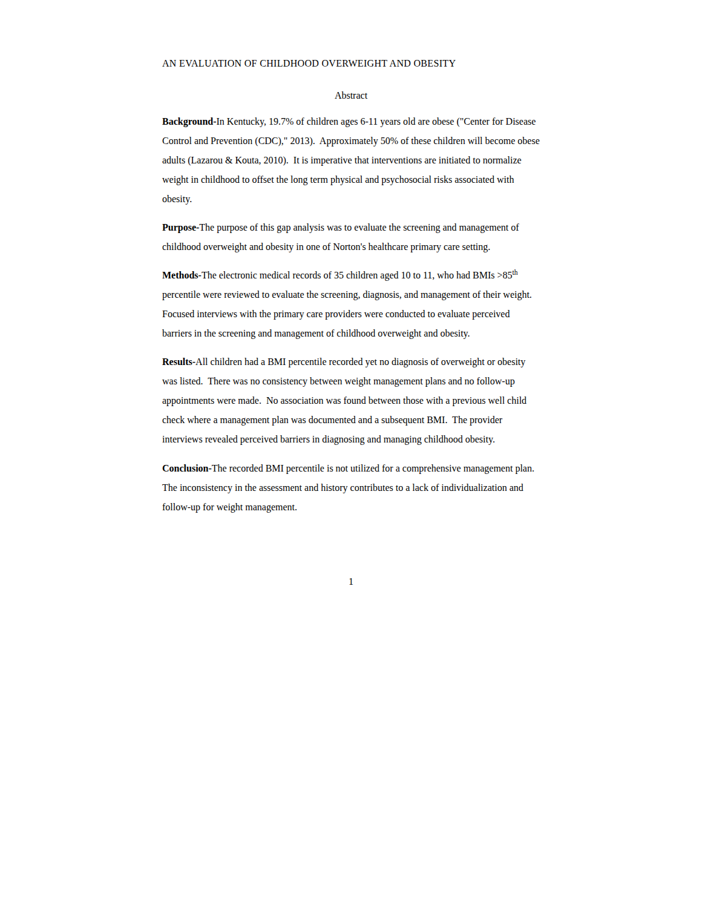AN EVALUATION OF CHILDHOOD OVERWEIGHT AND OBESITY
Abstract
Background-In Kentucky, 19.7% of children ages 6-11 years old are obese ("Center for Disease Control and Prevention (CDC)," 2013). Approximately 50% of these children will become obese adults (Lazarou & Kouta, 2010). It is imperative that interventions are initiated to normalize weight in childhood to offset the long term physical and psychosocial risks associated with obesity.
Purpose-The purpose of this gap analysis was to evaluate the screening and management of childhood overweight and obesity in one of Norton's healthcare primary care setting.
Methods-The electronic medical records of 35 children aged 10 to 11, who had BMIs >85th percentile were reviewed to evaluate the screening, diagnosis, and management of their weight. Focused interviews with the primary care providers were conducted to evaluate perceived barriers in the screening and management of childhood overweight and obesity.
Results-All children had a BMI percentile recorded yet no diagnosis of overweight or obesity was listed. There was no consistency between weight management plans and no follow-up appointments were made. No association was found between those with a previous well child check where a management plan was documented and a subsequent BMI. The provider interviews revealed perceived barriers in diagnosing and managing childhood obesity.
Conclusion-The recorded BMI percentile is not utilized for a comprehensive management plan. The inconsistency in the assessment and history contributes to a lack of individualization and follow-up for weight management.
1